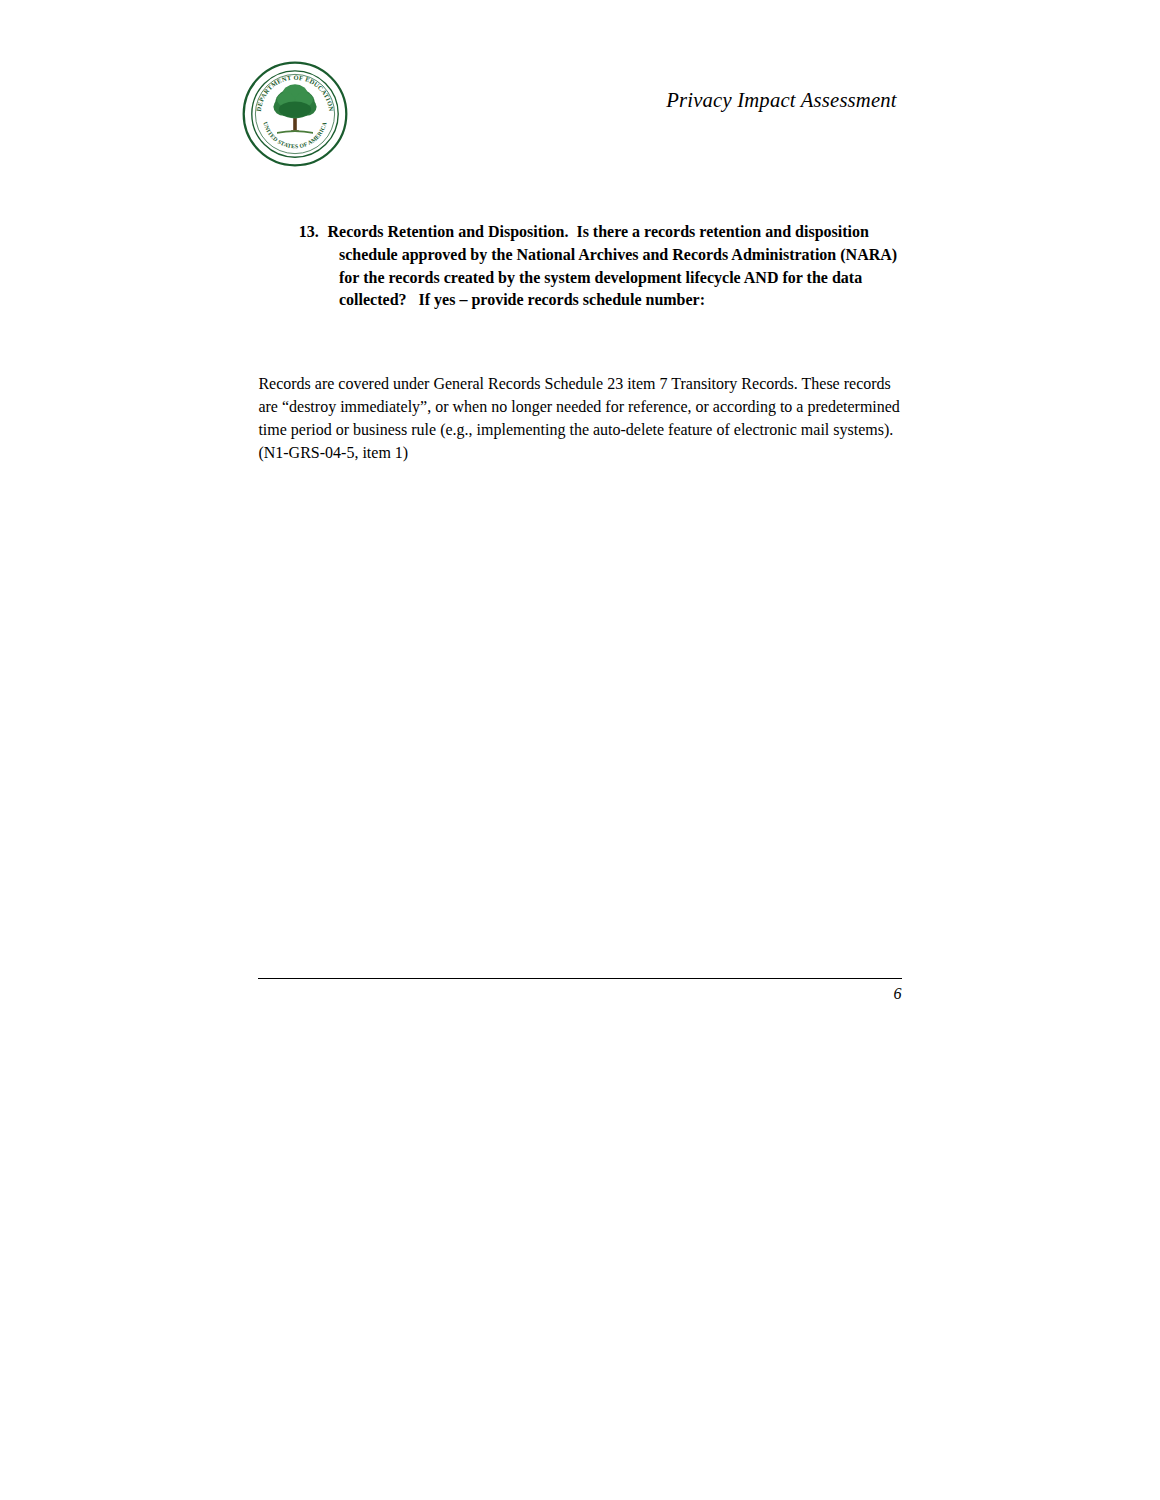DEPARTMENT OF EDUCATION UNITED STATES OF AMERICA
Privacy Impact Assessment
13. Records Retention and Disposition. Is there a records retention and disposition schedule approved by the National Archives and Records Administration (NARA) for the records created by the system development lifecycle AND for the data collected? If yes – provide records schedule number:
Records are covered under General Records Schedule 23 item 7 Transitory Records. These records are “destroy immediately”, or when no longer needed for reference, or according to a predetermined time period or business rule (e.g., implementing the auto-delete feature of electronic mail systems). (N1-GRS-04-5, item 1)
6